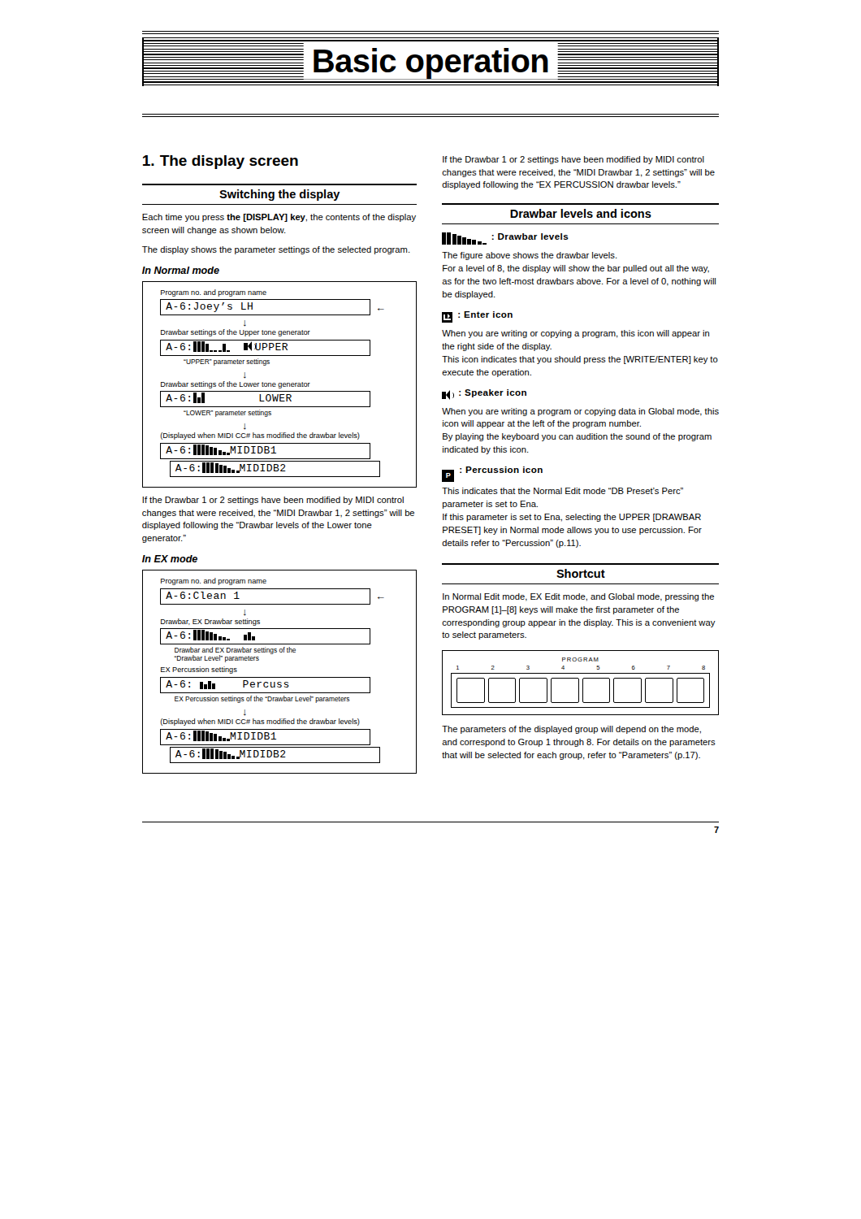Basic operation
1. The display screen
Switching the display
Each time you press the [DISPLAY] key, the contents of the display screen will change as shown below.
The display shows the parameter settings of the selected program.
In Normal mode
Program no. and program name
A-6:Joey’s LH ←
↓
Drawbar settings of the Upper tone generator
A-6: UPPER
“UPPER” parameter settings
↓
Drawbar settings of the Lower tone generator
A-6: LOWER
“LOWER” parameter settings
↓
(Displayed when MIDI CC# has modified the drawbar levels)
A-6: MIDIDB1
A-6: MIDIDB2
If the Drawbar 1 or 2 settings have been modified by MIDI control changes that were received, the “MIDI Drawbar 1, 2 settings” will be displayed following the “Drawbar levels of the Lower tone generator.”
In EX mode
Program no. and program name
A-6:Clean 1 ←
↓
Drawbar, EX Drawbar settings
A-6:
Drawbar and EX Drawbar settings of the
“Drawbar Level” parameters
EX Percussion settings
A-6: Percuss
EX Percussion settings of the “Drawbar Level” parameters
↓
(Displayed when MIDI CC# has modified the drawbar levels)
A-6: MIDIDB1
A-6: MIDIDB2
If the Drawbar 1 or 2 settings have been modified by MIDI control changes that were received, the “MIDI Drawbar 1, 2 settings” will be displayed following the “EX PERCUSSION drawbar levels.”
Drawbar levels and icons
: Drawbar levels
The figure above shows the drawbar levels.
For a level of 8, the display will show the bar pulled out all the way, as for the two left-most drawbars above. For a level of 0, nothing will be displayed.
: Enter icon
When you are writing or copying a program, this icon will appear in the right side of the display.
This icon indicates that you should press the [WRITE/ENTER] key to execute the operation.
: Speaker icon
When you are writing a program or copying data in Global mode, this icon will appear at the left of the program number.
By playing the keyboard you can audition the sound of the program indicated by this icon.
P : Percussion icon
This indicates that the Normal Edit mode “DB Preset’s Perc” parameter is set to Ena.
If this parameter is set to Ena, selecting the UPPER [DRAWBAR PRESET] key in Normal mode allows you to use percussion. For details refer to “Percussion” (p.11).
Shortcut
In Normal Edit mode, EX Edit mode, and Global mode, pressing the PROGRAM [1]–[8] keys will make the first parameter of the corresponding group appear in the display. This is a convenient way to select parameters.
PROGRAM
12345678
The parameters of the displayed group will depend on the mode, and correspond to Group 1 through 8. For details on the parameters that will be selected for each group, refer to “Parameters” (p.17).
7